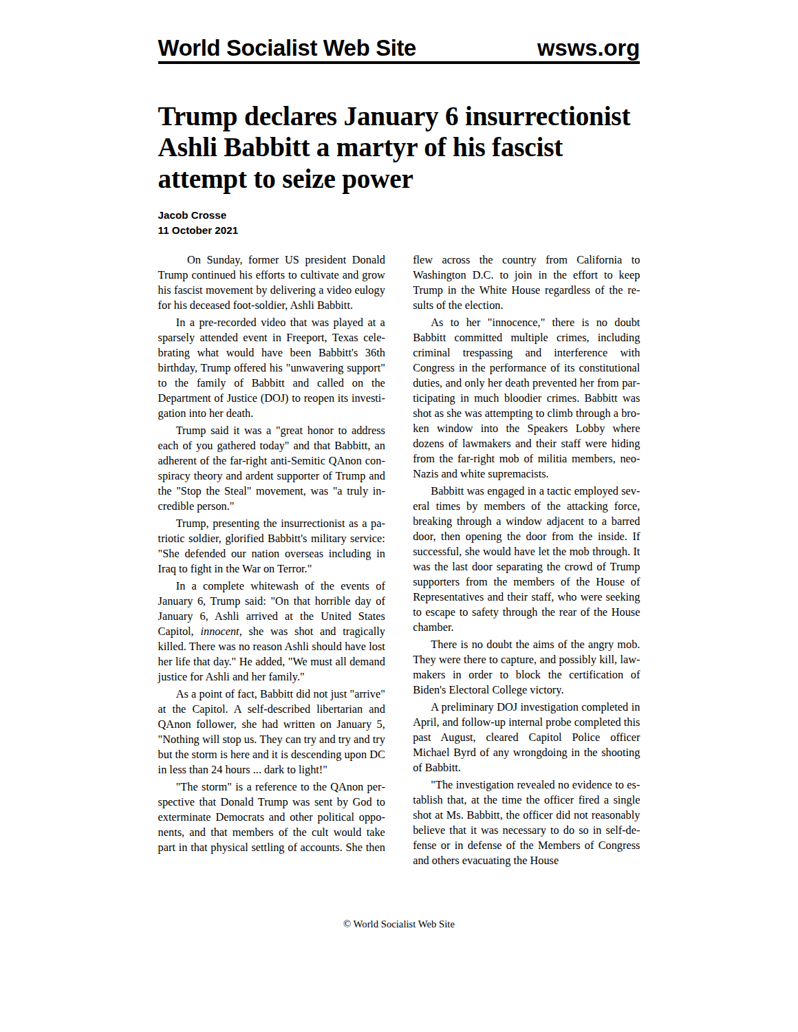World Socialist Web Site
wsws.org
Trump declares January 6 insurrectionist Ashli Babbitt a martyr of his fascist attempt to seize power
Jacob Crosse 11 October 2021
On Sunday, former US president Donald Trump continued his efforts to cultivate and grow his fascist movement by delivering a video eulogy for his deceased foot-soldier, Ashli Babbitt.
In a pre-recorded video that was played at a sparsely attended event in Freeport, Texas celebrating what would have been Babbitt's 36th birthday, Trump offered his "unwavering support" to the family of Babbitt and called on the Department of Justice (DOJ) to reopen its investigation into her death.
Trump said it was a "great honor to address each of you gathered today" and that Babbitt, an adherent of the far-right anti-Semitic QAnon conspiracy theory and ardent supporter of Trump and the "Stop the Steal" movement, was "a truly incredible person."
Trump, presenting the insurrectionist as a patriotic soldier, glorified Babbitt's military service: "She defended our nation overseas including in Iraq to fight in the War on Terror."
In a complete whitewash of the events of January 6, Trump said: "On that horrible day of January 6, Ashli arrived at the United States Capitol, innocent, she was shot and tragically killed. There was no reason Ashli should have lost her life that day." He added, "We must all demand justice for Ashli and her family."
As a point of fact, Babbitt did not just "arrive" at the Capitol. A self-described libertarian and QAnon follower, she had written on January 5, "Nothing will stop us. They can try and try and try but the storm is here and it is descending upon DC in less than 24 hours ... dark to light!"
"The storm" is a reference to the QAnon perspective that Donald Trump was sent by God to exterminate Democrats and other political opponents, and that members of the cult would take part in that physical settling of accounts. She then flew across the country from California to Washington D.C. to join in the effort to keep Trump in the White House regardless of the results of the election.
As to her "innocence," there is no doubt Babbitt committed multiple crimes, including criminal trespassing and interference with Congress in the performance of its constitutional duties, and only her death prevented her from participating in much bloodier crimes. Babbitt was shot as she was attempting to climb through a broken window into the Speakers Lobby where dozens of lawmakers and their staff were hiding from the far-right mob of militia members, neo-Nazis and white supremacists.
Babbitt was engaged in a tactic employed several times by members of the attacking force, breaking through a window adjacent to a barred door, then opening the door from the inside. If successful, she would have let the mob through. It was the last door separating the crowd of Trump supporters from the members of the House of Representatives and their staff, who were seeking to escape to safety through the rear of the House chamber.
There is no doubt the aims of the angry mob. They were there to capture, and possibly kill, lawmakers in order to block the certification of Biden's Electoral College victory.
A preliminary DOJ investigation completed in April, and follow-up internal probe completed this past August, cleared Capitol Police officer Michael Byrd of any wrongdoing in the shooting of Babbitt.
"The investigation revealed no evidence to establish that, at the time the officer fired a single shot at Ms. Babbitt, the officer did not reasonably believe that it was necessary to do so in self-defense or in defense of the Members of Congress and others evacuating the House
© World Socialist Web Site